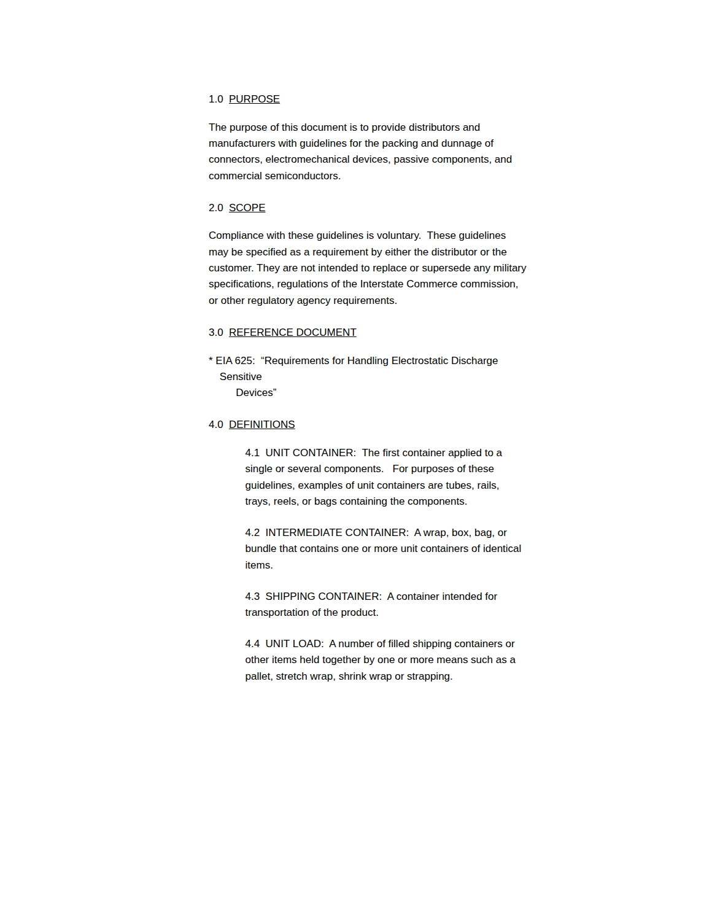1.0 PURPOSE
The purpose of this document is to provide distributors and manufacturers with guidelines for the packing and dunnage of connectors, electromechanical devices, passive components, and commercial semiconductors.
2.0 SCOPE
Compliance with these guidelines is voluntary. These guidelines may be specified as a requirement by either the distributor or the customer. They are not intended to replace or supersede any military specifications, regulations of the Interstate Commerce commission, or other regulatory agency requirements.
3.0 REFERENCE DOCUMENT
* EIA 625: “Requirements for Handling Electrostatic Discharge Sensitive Devices”
4.0 DEFINITIONS
4.1 UNIT CONTAINER: The first container applied to a single or several components. For purposes of these guidelines, examples of unit containers are tubes, rails, trays, reels, or bags containing the components.
4.2 INTERMEDIATE CONTAINER: A wrap, box, bag, or bundle that contains one or more unit containers of identical items.
4.3 SHIPPING CONTAINER: A container intended for transportation of the product.
4.4 UNIT LOAD: A number of filled shipping containers or other items held together by one or more means such as a pallet, stretch wrap, shrink wrap or strapping.